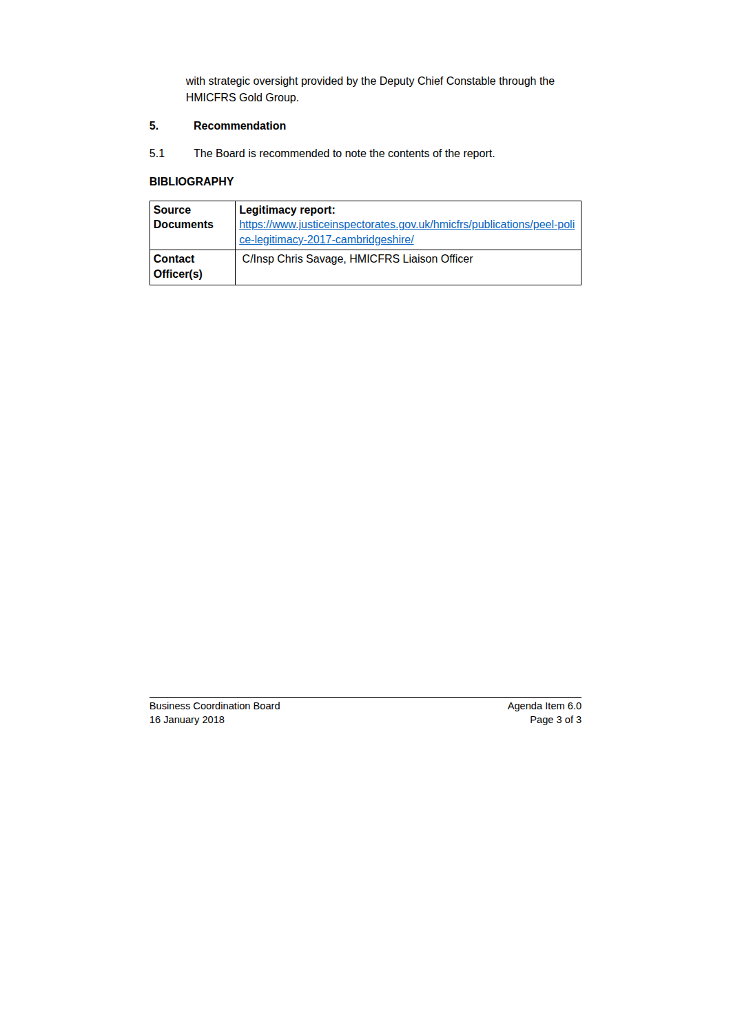with strategic oversight provided by the Deputy Chief Constable through the HMICFRS Gold Group.
5. Recommendation
5.1 The Board is recommended to note the contents of the report.
BIBLIOGRAPHY
| Source Documents | Legitimacy report: https://www.justiceinspectorates.gov.uk/hmicfrs/publications/peel-police-legitimacy-2017-cambridgeshire/ |
| Contact Officer(s) | C/Insp Chris Savage, HMICFRS Liaison Officer |
Business Coordination Board Agenda Item 6.0
16 January 2018 Page 3 of 3